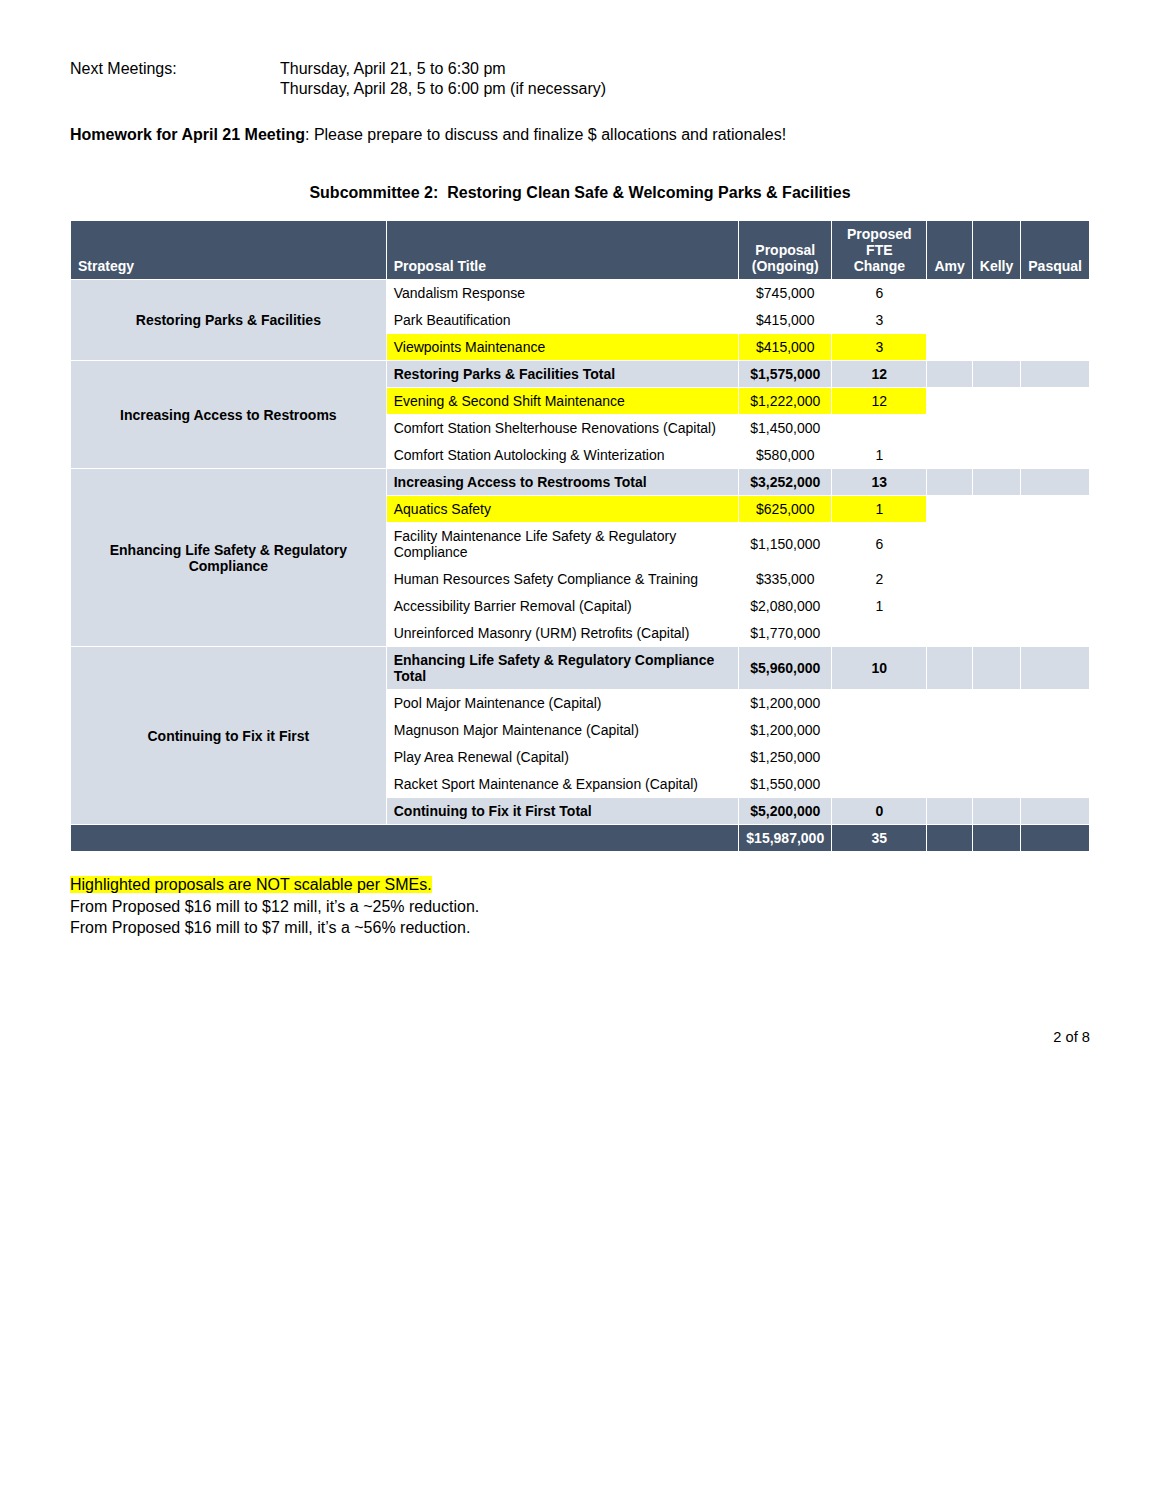Next Meetings:
Thursday, April 21, 5 to 6:30 pm
Thursday, April 28, 5 to 6:00 pm (if necessary)
Homework for April 21 Meeting: Please prepare to discuss and finalize $ allocations and rationales!
Subcommittee 2: Restoring Clean Safe & Welcoming Parks & Facilities
| Strategy | Proposal Title | Proposal (Ongoing) | Proposed FTE Change | Amy | Kelly | Pasqual |
| --- | --- | --- | --- | --- | --- | --- |
| Restoring Parks & Facilities | Vandalism Response | $745,000 | 6 | | | |
| Park Beautification | $415,000 | 3 | | | |
| Viewpoints Maintenance | $415,000 | 3 | | | |
| Increasing Access to Restrooms | Restoring Parks & Facilities Total | $1,575,000 | 12 | | | |
| Evening & Second Shift Maintenance | $1,222,000 | 12 | | | |
| Comfort Station Shelterhouse Renovations (Capital) | $1,450,000 | | | | |
| Comfort Station Autolocking & Winterization | $580,000 | 1 | | | |
| Enhancing Life Safety & Regulatory Compliance | Increasing Access to Restrooms Total | $3,252,000 | 13 | | | |
| Aquatics Safety | $625,000 | 1 | | | |
| Facility Maintenance Life Safety & Regulatory Compliance | $1,150,000 | 6 | | | |
| Human Resources Safety Compliance & Training | $335,000 | 2 | | | |
| Accessibility Barrier Removal (Capital) | $2,080,000 | 1 | | | |
| Unreinforced Masonry (URM) Retrofits (Capital) | $1,770,000 | | | | |
| Continuing to Fix it First | Enhancing Life Safety & Regulatory Compliance Total | $5,960,000 | 10 | | | |
| Pool Major Maintenance (Capital) | $1,200,000 | | | | |
| Magnuson Major Maintenance (Capital) | $1,200,000 | | | | |
| Play Area Renewal (Capital) | $1,250,000 | | | | |
| Racket Sport Maintenance & Expansion (Capital) | $1,550,000 | | | | |
| Continuing to Fix it First Total | $5,200,000 | 0 | | | |
| | $15,987,000 | 35 | | | |
Highlighted proposals are NOT scalable per SMEs.
From Proposed $16 mill to $12 mill, it’s a ~25% reduction.
From Proposed $16 mill to $7 mill, it’s a ~56% reduction.
2 of 8